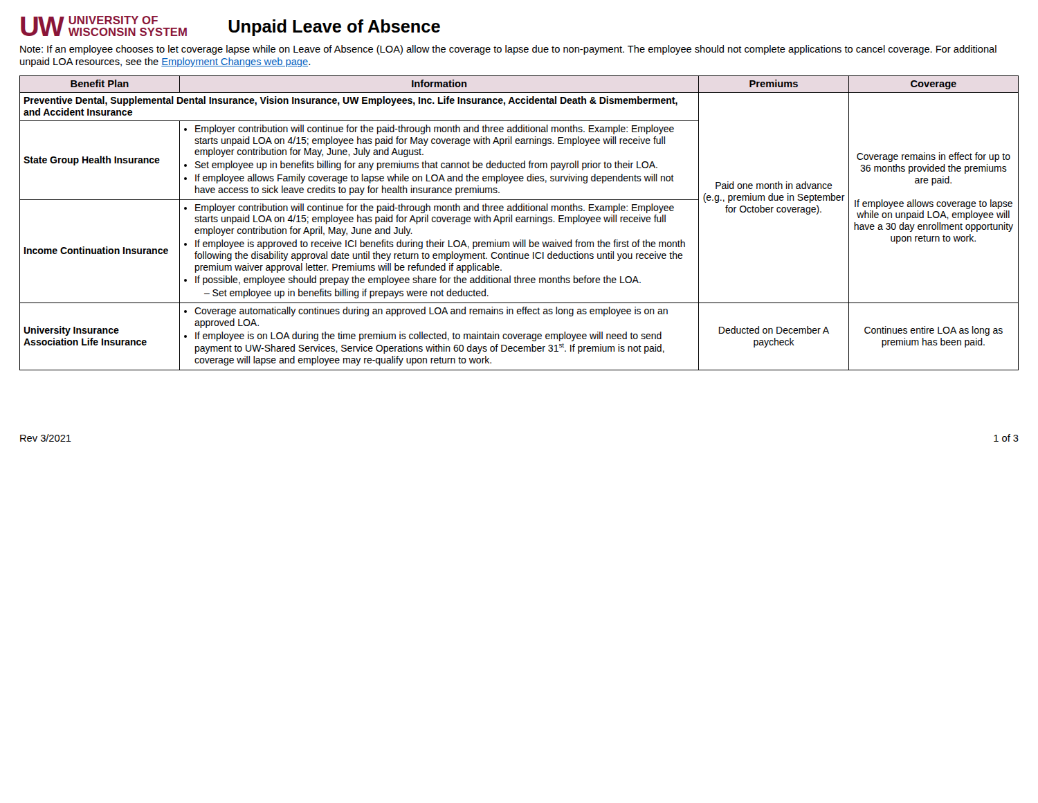UW
UNIVERSITY OF
WISCONSIN SYSTEM
Unpaid Leave of Absence
Note: If an employee chooses to let coverage lapse while on Leave of Absence (LOA) allow the coverage to lapse due to non-payment. The employee should not complete applications to cancel coverage. For additional unpaid LOA resources, see the Employment Changes web page.
| Benefit Plan | Information | Premiums | Coverage |
| --- | --- | --- | --- |
| Preventive Dental, Supplemental Dental Insurance, Vision Insurance, UW Employees, Inc. Life Insurance, Accidental Death & Dismemberment, and Accident Insurance | Paid one month in advance (e.g., premium due in September for October coverage). | Coverage remains in effect for up to 36 months provided the premiums are paid. If employee allows coverage to lapse while on unpaid LOA, employee will have a 30 day enrollment opportunity upon return to work. |
| State Group Health Insurance | Employer contribution will continue for the paid-through month and three additional months. Example: Employee starts unpaid LOA on 4/15; employee has paid for May coverage with April earnings. Employee will receive full employer contribution for May, June, July and August. Set employee up in benefits billing for any premiums that cannot be deducted from payroll prior to their LOA. If employee allows Family coverage to lapse while on LOA and the employee dies, surviving dependents will not have access to sick leave credits to pay for health insurance premiums. |
| Income Continuation Insurance | Employer contribution will continue for the paid-through month and three additional months. Example: Employee starts unpaid LOA on 4/15; employee has paid for April coverage with April earnings. Employee will receive full employer contribution for April, May, June and July. If employee is approved to receive ICI benefits during their LOA, premium will be waived from the first of the month following the disability approval date until they return to employment. Continue ICI deductions until you receive the premium waiver approval letter. Premiums will be refunded if applicable. If possible, employee should prepay the employee share for the additional three months before the LOA. Set employee up in benefits billing if prepays were not deducted. |
| University Insurance Association Life Insurance | Coverage automatically continues during an approved LOA and remains in effect as long as employee is on an approved LOA. If employee is on LOA during the time premium is collected, to maintain coverage employee will need to send payment to UW-Shared Services, Service Operations within 60 days of December 31 st . If premium is not paid, coverage will lapse and employee may re-qualify upon return to work. | Deducted on December A paycheck | Continues entire LOA as long as premium has been paid. |
Rev 3/2021
1 of 3